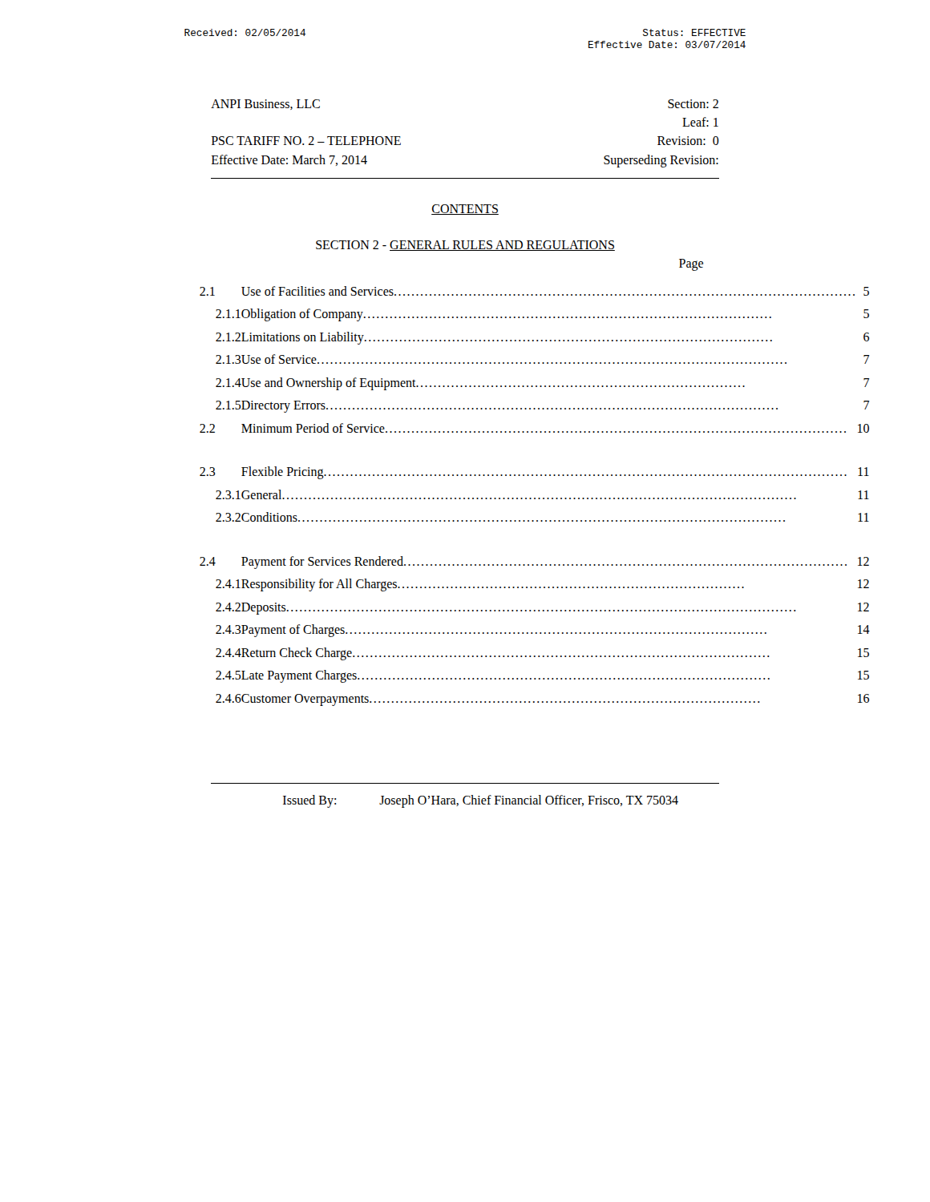Received: 02/05/2014
Status: EFFECTIVE
Effective Date: 03/07/2014
ANPI Business, LLC
PSC TARIFF NO. 2 – TELEPHONE
Effective Date: March 7, 2014
Section: 2
Leaf: 1
Revision: 0
Superseding Revision:
CONTENTS
SECTION 2 - GENERAL RULES AND REGULATIONS
Page
| 2.1 | | Use of Facilities and Services ......................................................................................................... | 5 |
| | 2.1.1 | Obligation of Company ............................................................................................. | 5 |
| | 2.1.2 | Limitations on Liability ............................................................................................. | 6 |
| | 2.1.3 | Use of Service ........................................................................................................... | 7 |
| | 2.1.4 | Use and Ownership of Equipment ........................................................................... | 7 |
| | 2.1.5 | Directory Errors ....................................................................................................... | 7 |
| 2.2 | | Minimum Period of Service ......................................................................................................... | 10 |
| 2.3 | | Flexible Pricing ....................................................................................................................... | 11 |
| | 2.3.1 | General ..................................................................................................................... | 11 |
| | 2.3.2 | Conditions ............................................................................................................... | 11 |
| 2.4 | | Payment for Services Rendered ..................................................................................................... | 12 |
| | 2.4.1 | Responsibility for All Charges ............................................................................... | 12 |
| | 2.4.2 | Deposits .................................................................................................................... | 12 |
| | 2.4.3 | Payment of Charges ................................................................................................ | 14 |
| | 2.4.4 | Return Check Charge ............................................................................................... | 15 |
| | 2.4.5 | Late Payment Charges .............................................................................................. | 15 |
| | 2.4.6 | Customer Overpayments ......................................................................................... | 16 |
Issued By: Joseph O’Hara, Chief Financial Officer, Frisco, TX 75034